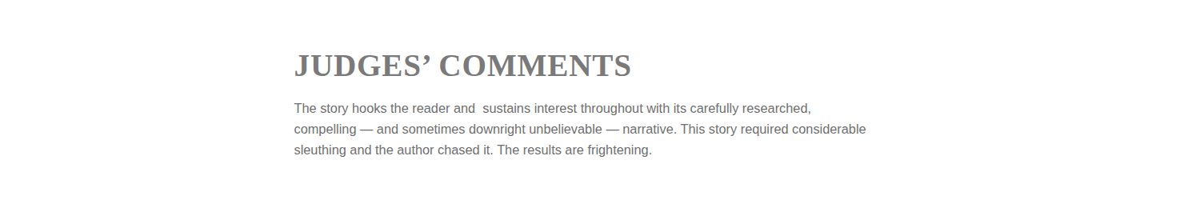JUDGES’ COMMENTS
The story hooks the reader and sustains interest throughout with its carefully researched, compelling — and sometimes downright unbelievable — narrative. This story required considerable sleuthing and the author chased it. The results are frightening.